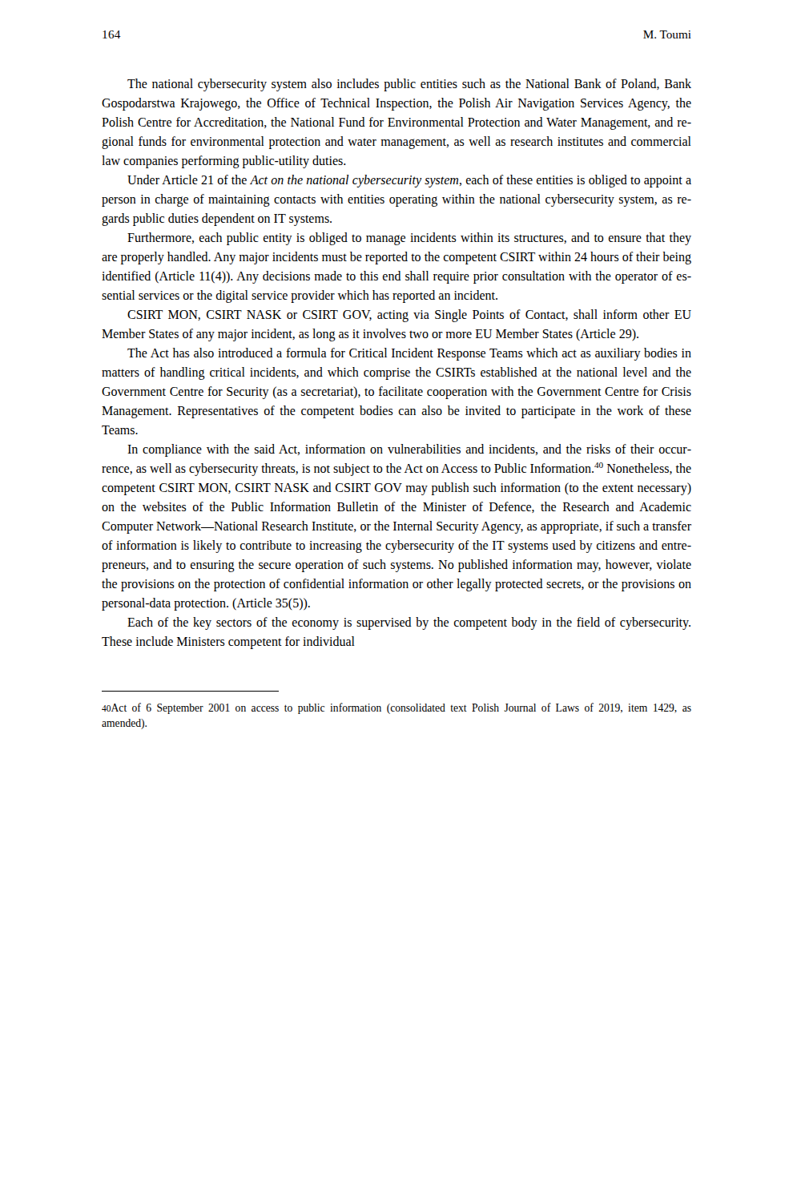164 M. Toumi
The national cybersecurity system also includes public entities such as the National Bank of Poland, Bank Gospodarstwa Krajowego, the Office of Technical Inspection, the Polish Air Navigation Services Agency, the Polish Centre for Accreditation, the National Fund for Environmental Protection and Water Management, and regional funds for environmental protection and water management, as well as research institutes and commercial law companies performing public-utility duties.
Under Article 21 of the Act on the national cybersecurity system, each of these entities is obliged to appoint a person in charge of maintaining contacts with entities operating within the national cybersecurity system, as regards public duties dependent on IT systems.
Furthermore, each public entity is obliged to manage incidents within its structures, and to ensure that they are properly handled. Any major incidents must be reported to the competent CSIRT within 24 hours of their being identified (Article 11(4)). Any decisions made to this end shall require prior consultation with the operator of essential services or the digital service provider which has reported an incident.
CSIRT MON, CSIRT NASK or CSIRT GOV, acting via Single Points of Contact, shall inform other EU Member States of any major incident, as long as it involves two or more EU Member States (Article 29).
The Act has also introduced a formula for Critical Incident Response Teams which act as auxiliary bodies in matters of handling critical incidents, and which comprise the CSIRTs established at the national level and the Government Centre for Security (as a secretariat), to facilitate cooperation with the Government Centre for Crisis Management. Representatives of the competent bodies can also be invited to participate in the work of these Teams.
In compliance with the said Act, information on vulnerabilities and incidents, and the risks of their occurrence, as well as cybersecurity threats, is not subject to the Act on Access to Public Information.40 Nonetheless, the competent CSIRT MON, CSIRT NASK and CSIRT GOV may publish such information (to the extent necessary) on the websites of the Public Information Bulletin of the Minister of Defence, the Research and Academic Computer Network—National Research Institute, or the Internal Security Agency, as appropriate, if such a transfer of information is likely to contribute to increasing the cybersecurity of the IT systems used by citizens and entrepreneurs, and to ensuring the secure operation of such systems. No published information may, however, violate the provisions on the protection of confidential information or other legally protected secrets, or the provisions on personal-data protection. (Article 35(5)).
Each of the key sectors of the economy is supervised by the competent body in the field of cybersecurity. These include Ministers competent for individual
40Act of 6 September 2001 on access to public information (consolidated text Polish Journal of Laws of 2019, item 1429, as amended).